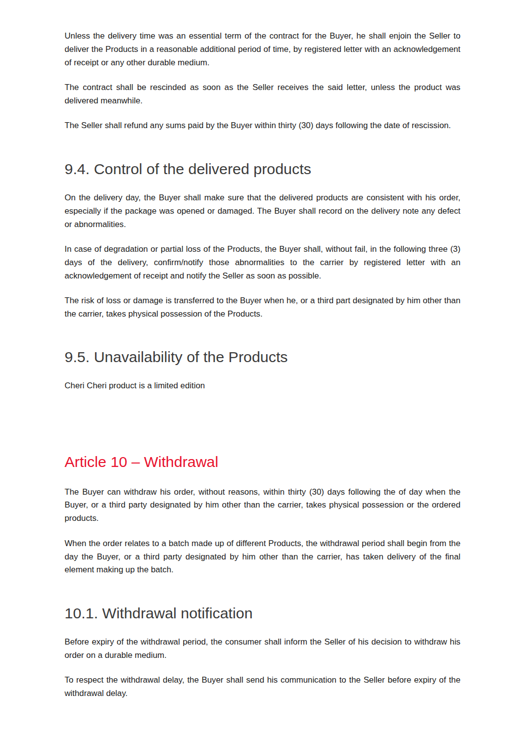Unless the delivery time was an essential term of the contract for the Buyer, he shall enjoin the Seller to deliver the Products in a reasonable additional period of time, by registered letter with an acknowledgement of receipt or any other durable medium.
The contract shall be rescinded as soon as the Seller receives the said letter, unless the product was delivered meanwhile.
The Seller shall refund any sums paid by the Buyer within thirty (30) days following the date of rescission.
9.4. Control of the delivered products
On the delivery day, the Buyer shall make sure that the delivered products are consistent with his order, especially if the package was opened or damaged. The Buyer shall record on the delivery note any defect or abnormalities.
In case of degradation or partial loss of the Products, the Buyer shall, without fail, in the following three (3) days of the delivery, confirm/notify those abnormalities to the carrier by registered letter with an acknowledgement of receipt and notify the Seller as soon as possible.
The risk of loss or damage is transferred to the Buyer when he, or a third part designated by him other than the carrier, takes physical possession of the Products.
9.5. Unavailability of the Products
Cheri Cheri product is a limited edition
Article 10 – Withdrawal
The Buyer can withdraw his order, without reasons, within thirty (30) days following the of day when the Buyer, or a third party designated by him other than the carrier, takes physical possession or the ordered products.
When the order relates to a batch made up of different Products, the withdrawal period shall begin from the day the Buyer, or a third party designated by him other than the carrier, has taken delivery of the final element making up the batch.
10.1. Withdrawal notification
Before expiry of the withdrawal period, the consumer shall inform the Seller of his decision to withdraw his order on a durable medium.
To respect the withdrawal delay, the Buyer shall send his communication to the Seller before expiry of the withdrawal delay.